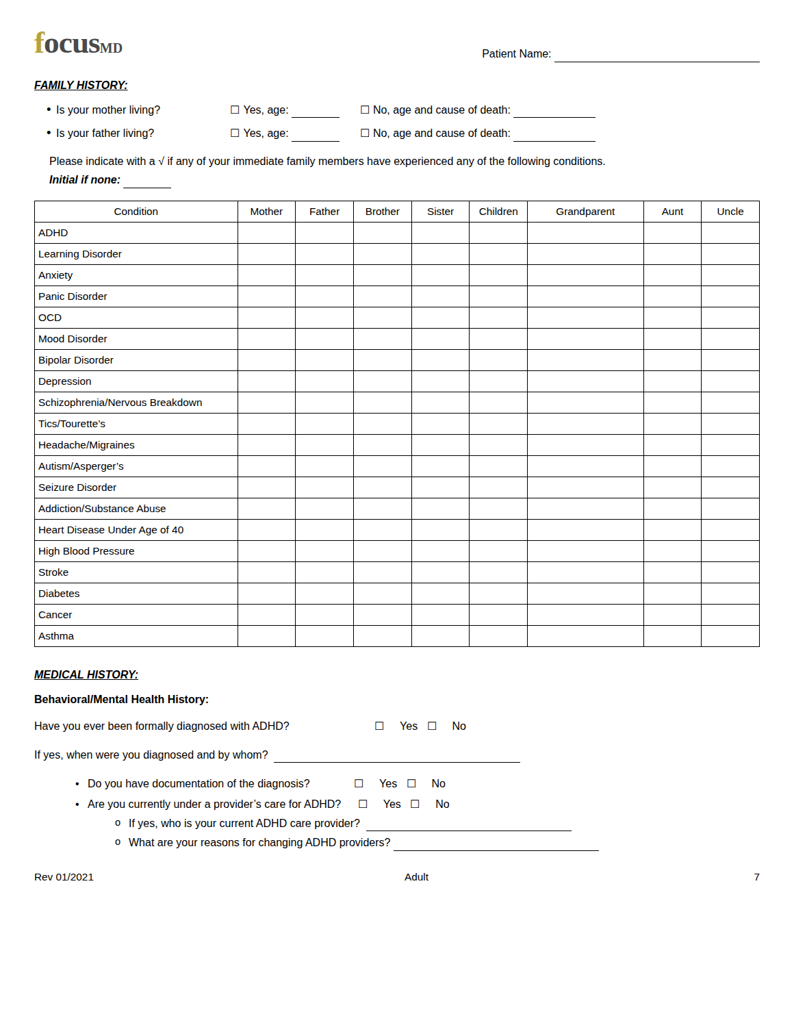focus MD Patient Name:
FAMILY HISTORY:
Is your mother living? Yes, age: No, age and cause of death:
Is your father living? Yes, age: No, age and cause of death:
Please indicate with a √ if any of your immediate family members have experienced any of the following conditions.
Initial if none:
| Condition | Mother | Father | Brother | Sister | Children | Grandparent | Aunt | Uncle |
| --- | --- | --- | --- | --- | --- | --- | --- | --- |
| ADHD | | | | | | | | |
| Learning Disorder | | | | | | | | |
| Anxiety | | | | | | | | |
| Panic Disorder | | | | | | | | |
| OCD | | | | | | | | |
| Mood Disorder | | | | | | | | |
| Bipolar Disorder | | | | | | | | |
| Depression | | | | | | | | |
| Schizophrenia/Nervous Breakdown | | | | | | | | |
| Tics/Tourette’s | | | | | | | | |
| Headache/Migraines | | | | | | | | |
| Autism/Asperger’s | | | | | | | | |
| Seizure Disorder | | | | | | | | |
| Addiction/Substance Abuse | | | | | | | | |
| Heart Disease Under Age of 40 | | | | | | | | |
| High Blood Pressure | | | | | | | | |
| Stroke | | | | | | | | |
| Diabetes | | | | | | | | |
| Cancer | | | | | | | | |
| Asthma | | | | | | | | |
MEDICAL HISTORY:
Behavioral/Mental Health History:
Have you ever been formally diagnosed with ADHD? Yes No
If yes, when were you diagnosed and by whom?
Do you have documentation of the diagnosis? Yes No
Are you currently under a provider’s care for ADHD? Yes No
If yes, who is your current ADHD care provider?
What are your reasons for changing ADHD providers?
Rev 01/2021
Adult
7